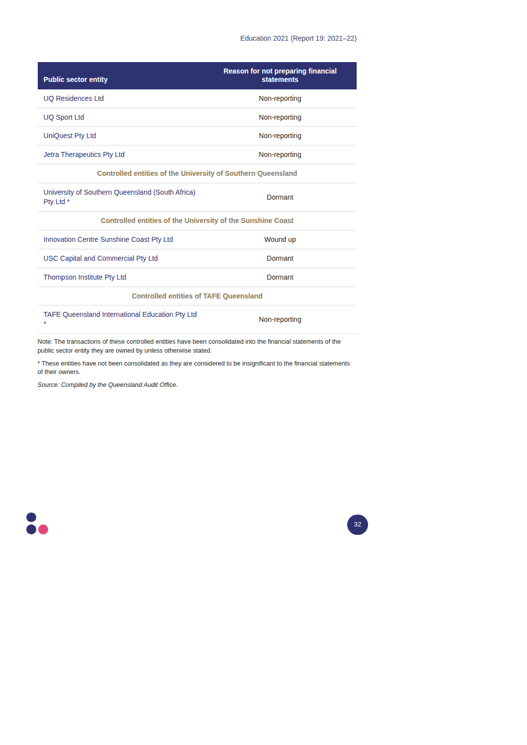Education 2021 (Report 19: 2021–22)
| Public sector entity | Reason for not preparing financial statements |
| --- | --- |
| UQ Residences Ltd | Non-reporting |
| UQ Sport Ltd | Non-reporting |
| UniQuest Pty Ltd | Non-reporting |
| Jetra Therapeutics Pty Ltd | Non-reporting |
| Controlled entities of the University of Southern Queensland |
| University of Southern Queensland (South Africa) Pty Ltd * | Dormant |
| Controlled entities of the University of the Sunshine Coast |
| Innovation Centre Sunshine Coast Pty Ltd | Wound up |
| USC Capital and Commercial Pty Ltd | Dormant |
| Thompson Institute Pty Ltd | Dormant |
| Controlled entities of TAFE Queensland |
| TAFE Queensland International Education Pty Ltd * | Non-reporting |
Note: The transactions of these controlled entities have been consolidated into the financial statements of the public sector entity they are owned by unless otherwise stated.
* These entities have not been consolidated as they are considered to be insignificant to the financial statements of their owners.
Source: Compiled by the Queensland Audit Office.
32